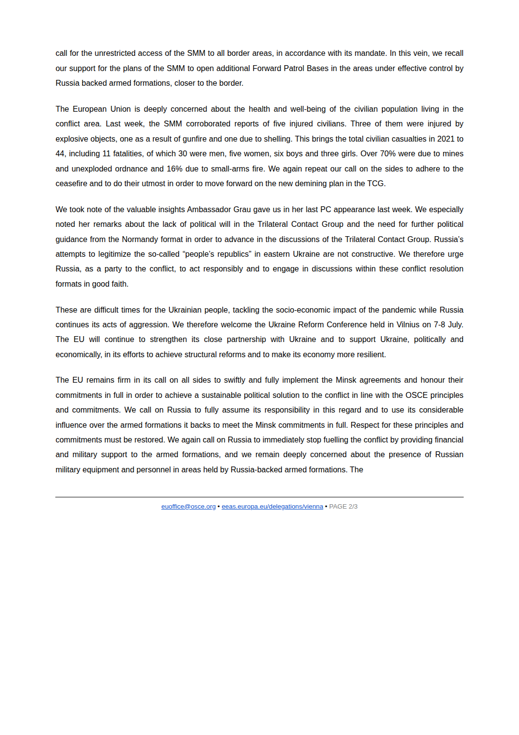call for the unrestricted access of the SMM to all border areas, in accordance with its mandate. In this vein, we recall our support for the plans of the SMM to open additional Forward Patrol Bases in the areas under effective control by Russia backed armed formations, closer to the border.
The European Union is deeply concerned about the health and well-being of the civilian population living in the conflict area. Last week, the SMM corroborated reports of five injured civilians. Three of them were injured by explosive objects, one as a result of gunfire and one due to shelling. This brings the total civilian casualties in 2021 to 44, including 11 fatalities, of which 30 were men, five women, six boys and three girls. Over 70% were due to mines and unexploded ordnance and 16% due to small-arms fire. We again repeat our call on the sides to adhere to the ceasefire and to do their utmost in order to move forward on the new demining plan in the TCG.
We took note of the valuable insights Ambassador Grau gave us in her last PC appearance last week. We especially noted her remarks about the lack of political will in the Trilateral Contact Group and the need for further political guidance from the Normandy format in order to advance in the discussions of the Trilateral Contact Group. Russia’s attempts to legitimize the so-called “people’s republics” in eastern Ukraine are not constructive. We therefore urge Russia, as a party to the conflict, to act responsibly and to engage in discussions within these conflict resolution formats in good faith.
These are difficult times for the Ukrainian people, tackling the socio-economic impact of the pandemic while Russia continues its acts of aggression. We therefore welcome the Ukraine Reform Conference held in Vilnius on 7-8 July. The EU will continue to strengthen its close partnership with Ukraine and to support Ukraine, politically and economically, in its efforts to achieve structural reforms and to make its economy more resilient.
The EU remains firm in its call on all sides to swiftly and fully implement the Minsk agreements and honour their commitments in full in order to achieve a sustainable political solution to the conflict in line with the OSCE principles and commitments. We call on Russia to fully assume its responsibility in this regard and to use its considerable influence over the armed formations it backs to meet the Minsk commitments in full. Respect for these principles and commitments must be restored. We again call on Russia to immediately stop fuelling the conflict by providing financial and military support to the armed formations, and we remain deeply concerned about the presence of Russian military equipment and personnel in areas held by Russia-backed armed formations. The
euoffice@osce.org • eeas.europa.eu/delegations/vienna • PAGE 2/3